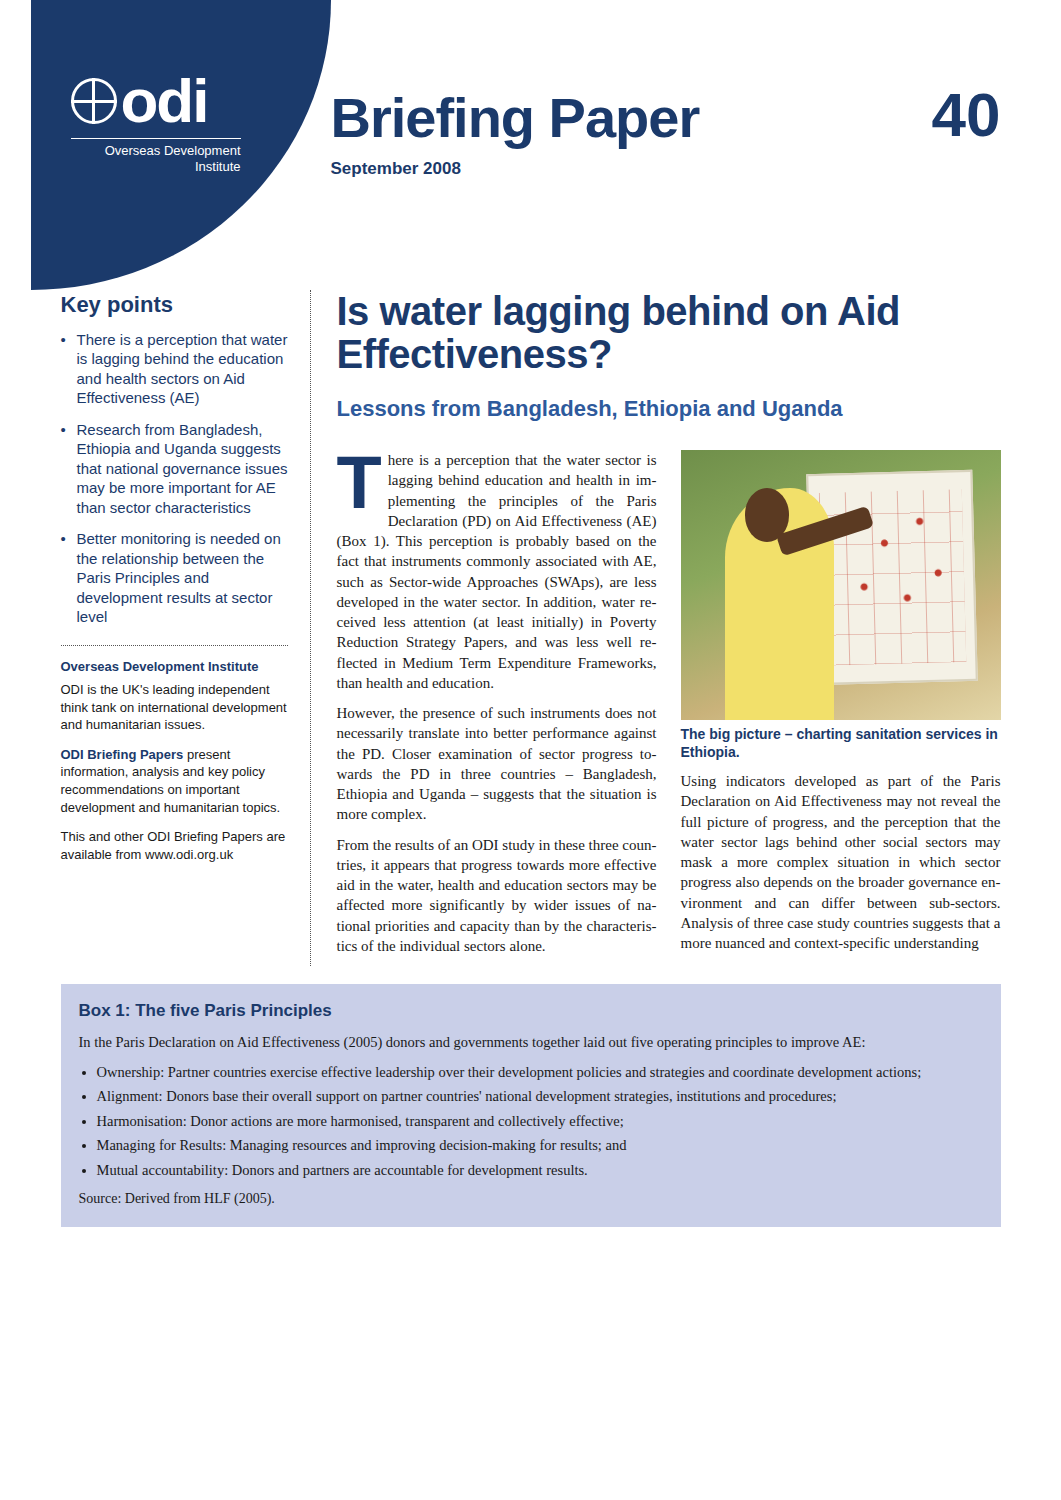odi
Overseas Development
Institute
40
Briefing Paper
September 2008
Key points
There is a perception that water is lagging behind the education and health sectors on Aid Effectiveness (AE)
Research from Bangladesh, Ethiopia and Uganda suggests that national governance issues may be more important for AE than sector characteristics
Better monitoring is needed on the relationship between the Paris Principles and development results at sector level
Overseas Development Institute
ODI is the UK's leading independent think tank on international development and humanitarian issues.
ODI Briefing Papers present information, analysis and key policy recommendations on important development and humanitarian topics.
This and other ODI Briefing Papers are available from www.odi.org.uk
Is water lagging behind on Aid Effectiveness?
Lessons from Bangladesh, Ethiopia and Uganda
There is a perception that the water sector is lagging behind education and health in implementing the principles of the Paris Declaration (PD) on Aid Effectiveness (AE) (Box 1). This perception is probably based on the fact that instruments commonly associated with AE, such as Sector-wide Approaches (SWAps), are less developed in the water sector. In addition, water received less attention (at least initially) in Poverty Reduction Strategy Papers, and was less well reflected in Medium Term Expenditure Frameworks, than health and education.
However, the presence of such instruments does not necessarily translate into better performance against the PD. Closer examination of sector progress towards the PD in three countries – Bangladesh, Ethiopia and Uganda – suggests that the situation is more complex.
From the results of an ODI study in these three countries, it appears that progress towards more effective aid in the water, health and education sectors may be affected more significantly by wider issues of national priorities and capacity than by the characteristics of the individual sectors alone.
The big picture – charting sanitation services in Ethiopia.
Using indicators developed as part of the Paris Declaration on Aid Effectiveness may not reveal the full picture of progress, and the perception that the water sector lags behind other social sectors may mask a more complex situation in which sector progress also depends on the broader governance environment and can differ between sub-sectors. Analysis of three case study countries suggests that a more nuanced and context-specific understanding
Box 1: The five Paris Principles
In the Paris Declaration on Aid Effectiveness (2005) donors and governments together laid out five operating principles to improve AE:
Ownership: Partner countries exercise effective leadership over their development policies and strategies and coordinate development actions;
Alignment: Donors base their overall support on partner countries' national development strategies, institutions and procedures;
Harmonisation: Donor actions are more harmonised, transparent and collectively effective;
Managing for Results: Managing resources and improving decision-making for results; and
Mutual accountability: Donors and partners are accountable for development results.
Source: Derived from HLF (2005).